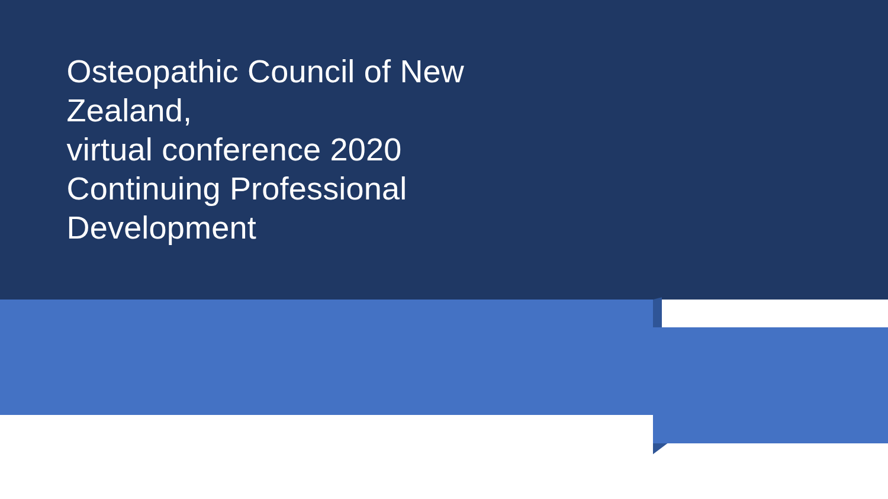Osteopathic Council of New Zealand, virtual conference 2020 Continuing Professional Development